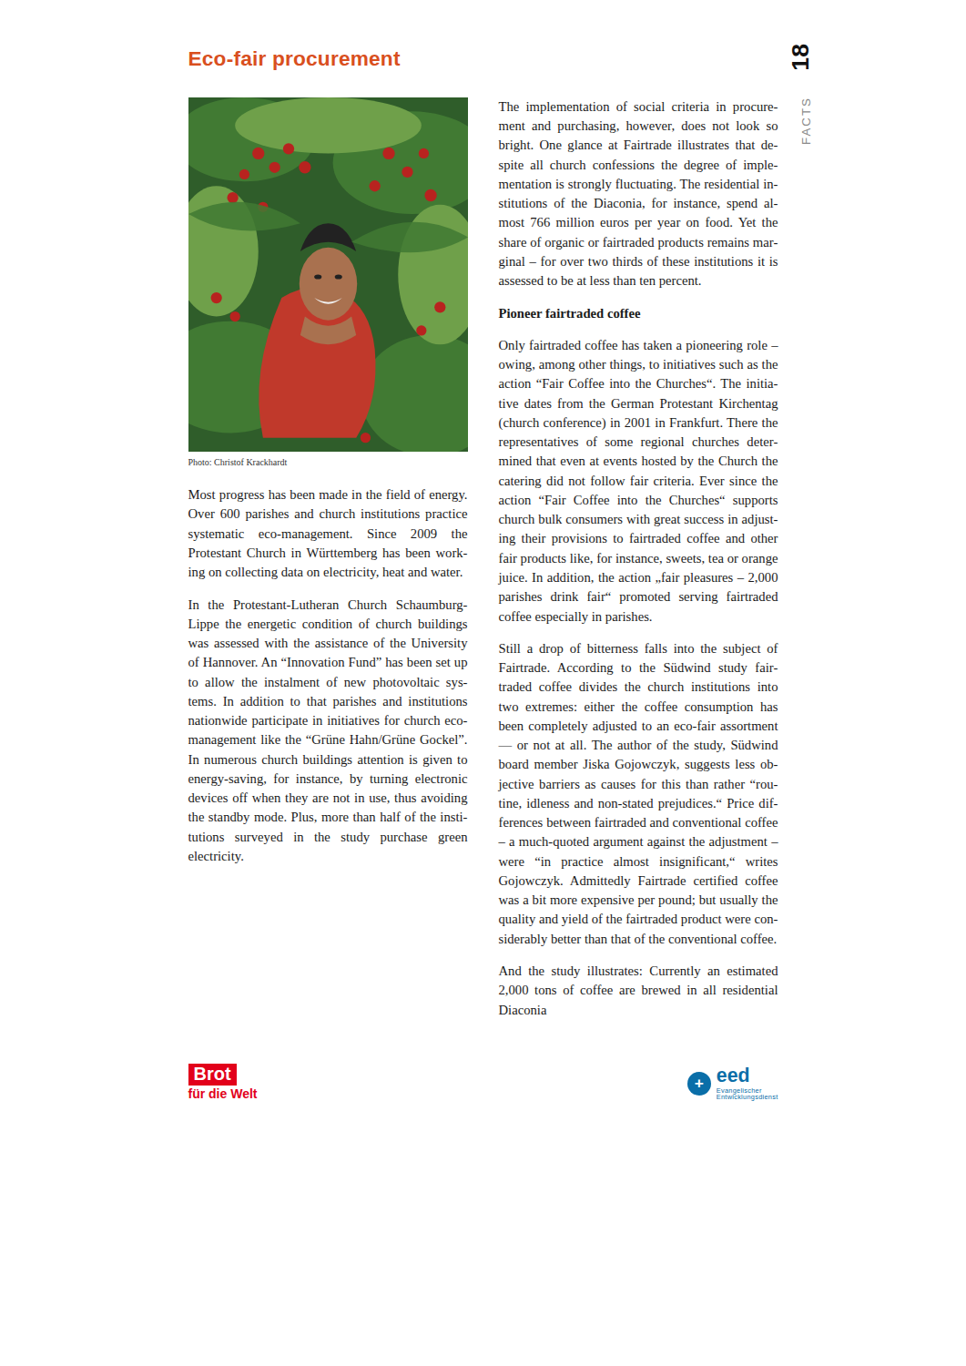18
FACTS
Eco-fair procurement
Photo: Christof Krackhardt
Most progress has been made in the field of energy. Over 600 parishes and church institutions practice systematic eco-management. Since 2009 the Protestant Church in Württemberg has been working on collecting data on electricity, heat and water.
In the Protestant-Lutheran Church Schaumburg-Lippe the energetic condition of church buildings was assessed with the assistance of the University of Hannover. An “Innovation Fund” has been set up to allow the instalment of new photovoltaic systems. In addition to that parishes and institutions nationwide participate in initiatives for church eco-management like the “Grüne Hahn/Grüne Gockel”. In numerous church buildings attention is given to energy-saving, for instance, by turning electronic devices off when they are not in use, thus avoiding the standby mode. Plus, more than half of the institutions surveyed in the study purchase green electricity.
The implementation of social criteria in procurement and purchasing, however, does not look so bright. One glance at Fairtrade illustrates that despite all church confessions the degree of implementation is strongly fluctuating. The residential institutions of the Diaconia, for instance, spend almost 766 million euros per year on food. Yet the share of organic or fairtraded products remains marginal – for over two thirds of these institutions it is assessed to be at less than ten percent.
Pioneer fairtraded coffee
Only fairtraded coffee has taken a pioneering role – owing, among other things, to initiatives such as the action “Fair Coffee into the Churches“. The initiative dates from the German Protestant Kirchentag (church conference) in 2001 in Frankfurt. There the representatives of some regional churches determined that even at events hosted by the Church the catering did not follow fair criteria. Ever since the action “Fair Coffee into the Churches“ supports church bulk consumers with great success in adjusting their provisions to fairtraded coffee and other fair products like, for instance, sweets, tea or orange juice. In addition, the action „fair pleasures – 2,000 parishes drink fair“ promoted serving fairtraded coffee especially in parishes.
Still a drop of bitterness falls into the subject of Fairtrade. According to the Südwind study fairtraded coffee divides the church institutions into two extremes: either the coffee consumption has been completely adjusted to an eco-fair assortment — or not at all. The author of the study, Südwind board member Jiska Gojowczyk, suggests less objective barriers as causes for this than rather “routine, idleness and non-stated prejudices.“ Price differences between fairtraded and conventional coffee – a much-quoted argument against the adjustment – were “in practice almost insignificant,“ writes Gojowczyk. Admittedly Fairtrade certified coffee was a bit more expensive per pound; but usually the quality and yield of the fairtraded product were considerably better than that of the conventional coffee.
And the study illustrates: Currently an estimated 2,000 tons of coffee are brewed in all residential Diaconia
Brot für die Welt
+
eedEvangelischer
Entwicklungsdienst